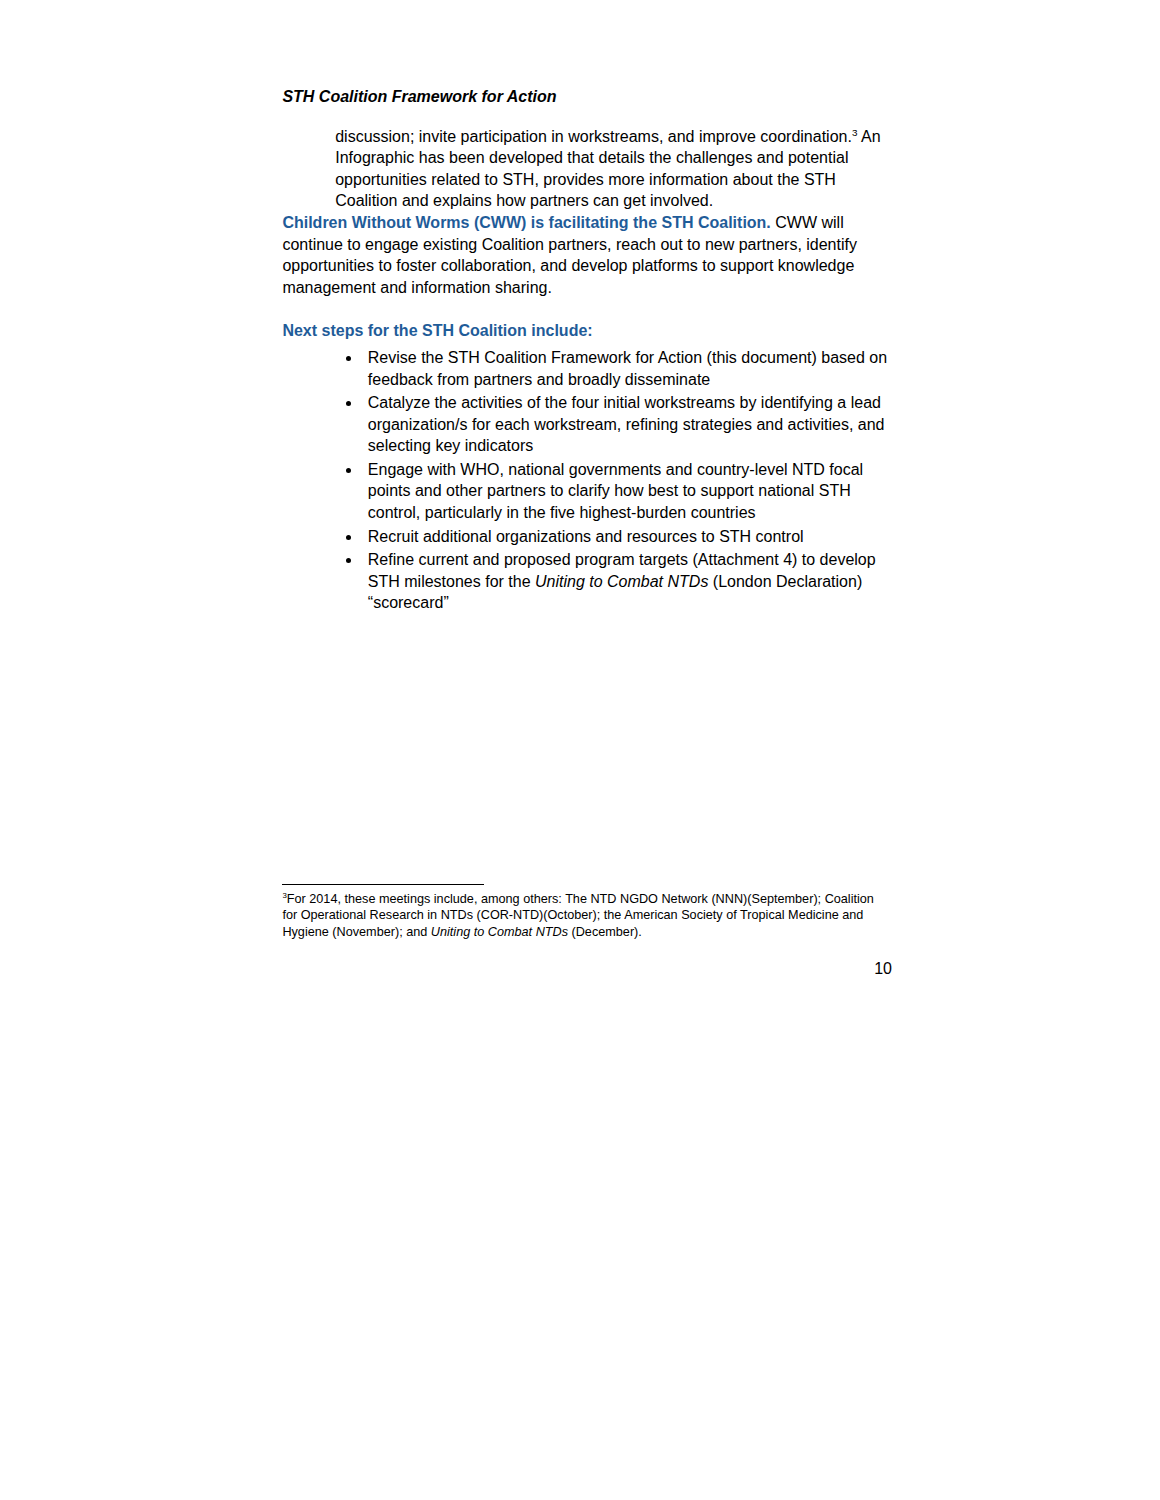STH Coalition Framework for Action
discussion; invite participation in workstreams, and improve coordination.3 An Infographic has been developed that details the challenges and potential opportunities related to STH, provides more information about the STH Coalition and explains how partners can get involved.
Children Without Worms (CWW) is facilitating the STH Coalition. CWW will continue to engage existing Coalition partners, reach out to new partners, identify opportunities to foster collaboration, and develop platforms to support knowledge management and information sharing.
Next steps for the STH Coalition include:
Revise the STH Coalition Framework for Action (this document) based on feedback from partners and broadly disseminate
Catalyze the activities of the four initial workstreams by identifying a lead organization/s for each workstream, refining strategies and activities, and selecting key indicators
Engage with WHO, national governments and country-level NTD focal points and other partners to clarify how best to support national STH control, particularly in the five highest-burden countries
Recruit additional organizations and resources to STH control
Refine current and proposed program targets (Attachment 4) to develop STH milestones for the Uniting to Combat NTDs (London Declaration) “scorecard”
3For 2014, these meetings include, among others: The NTD NGDO Network (NNN)(September); Coalition for Operational Research in NTDs (COR-NTD)(October); the American Society of Tropical Medicine and Hygiene (November); and Uniting to Combat NTDs (December).
10